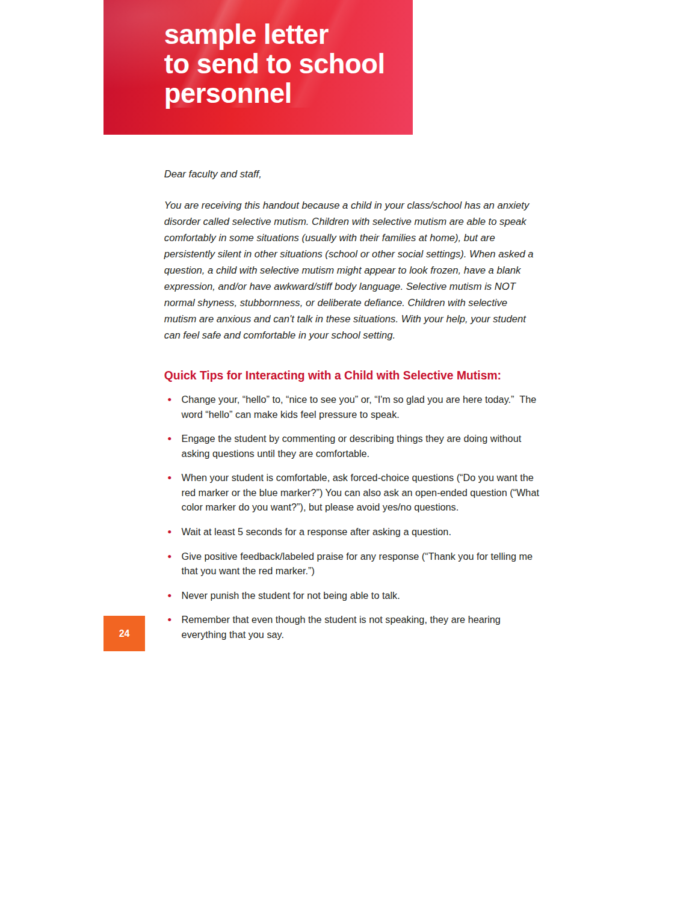sample letter
to send to school
personnel
Dear faculty and staff,
You are receiving this handout because a child in your class/school has an anxiety disorder called selective mutism. Children with selective mutism are able to speak comfortably in some situations (usually with their families at home), but are persistently silent in other situations (school or other social settings). When asked a question, a child with selective mutism might appear to look frozen, have a blank expression, and/or have awkward/stiff body language. Selective mutism is NOT normal shyness, stubbornness, or deliberate defiance. Children with selective mutism are anxious and can't talk in these situations. With your help, your student can feel safe and comfortable in your school setting.
Quick Tips for Interacting with a Child with Selective Mutism:
Change your, “hello” to, “nice to see you” or, “I'm so glad you are here today.” The word “hello” can make kids feel pressure to speak.
Engage the student by commenting or describing things they are doing without asking questions until they are comfortable.
When your student is comfortable, ask forced-choice questions (“Do you want the red marker or the blue marker?”) You can also ask an open-ended question (“What color marker do you want?”), but please avoid yes/no questions.
Wait at least 5 seconds for a response after asking a question.
Give positive feedback/labeled praise for any response (“Thank you for telling me that you want the red marker.”)
Never punish the student for not being able to talk.
Remember that even though the student is not speaking, they are hearing everything that you say.
24